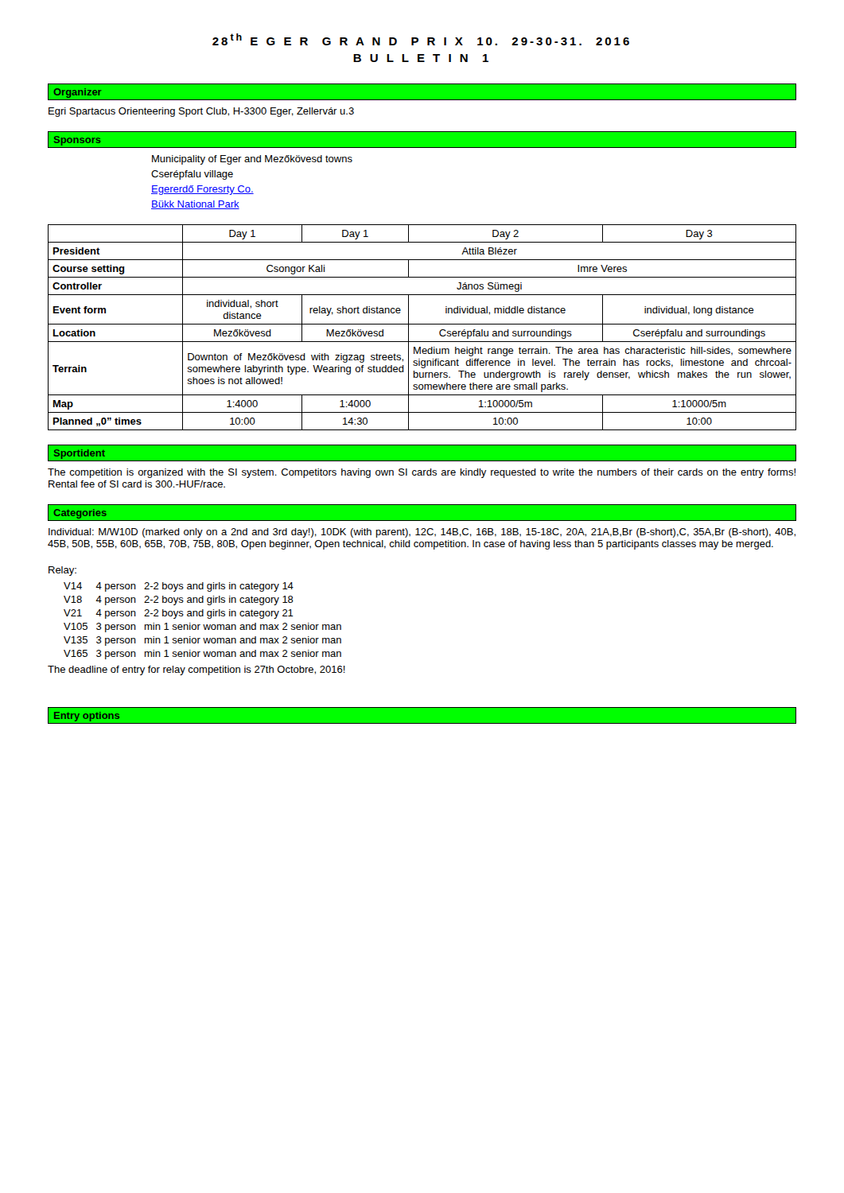28th E G E R G R A N D P R I X 10. 29-30-31. 2016
B U L L E T I N 1
Organizer
Egri Spartacus Orienteering Sport Club, H-3300 Eger, Zellervár u.3
Sponsors
Municipality of Eger and Mezőkövesd towns
Cserépfalu village
Egererdő Foresrty Co.
Bükk National Park
| | Day 1 | Day 1 | Day 2 | Day 3 |
| President | Attila Blézer |
| Course setting | Csongor Kali | Imre Veres |
| Controller | János Sümegi |
| Event form | individual, short distance | relay, short distance | individual, middle distance | individual, long distance |
| Location | Mezőkövesd | Mezőkövesd | Cserépfalu and surroundings | Cserépfalu and surroundings |
| Terrain | Downton of Mezőkövesd with zigzag streets, somewhere labyrinth type. Wearing of studded shoes is not allowed! | Medium height range terrain. The area has characteristic hill-sides, somewhere significant difference in level. The terrain has rocks, limestone and chrcoal-burners. The undergrowth is rarely denser, whicsh makes the run slower, somewhere there are small parks. |
| Map | 1:4000 | 1:4000 | 1:10000/5m | 1:10000/5m |
| Planned „0” times | 10:00 | 14:30 | 10:00 | 10:00 |
Sportident
The competition is organized with the SI system. Competitors having own SI cards are kindly requested to write the numbers of their cards on the entry forms! Rental fee of SI card is 300.-HUF/race.
Categories
Individual: M/W10D (marked only on a 2nd and 3rd day!), 10DK (with parent), 12C, 14B,C, 16B, 18B, 15-18C, 20A, 21A,B,Br (B-short),C, 35A,Br (B-short), 40B, 45B, 50B, 55B, 60B, 65B, 70B, 75B, 80B, Open beginner, Open technical, child competition. In case of having less than 5 participants classes may be merged.
Relay:
| V14 | 4 person | 2-2 boys and girls in category 14 |
| V18 | 4 person | 2-2 boys and girls in category 18 |
| V21 | 4 person | 2-2 boys and girls in category 21 |
| V105 | 3 person | min 1 senior woman and max 2 senior man |
| V135 | 3 person | min 1 senior woman and max 2 senior man |
| V165 | 3 person | min 1 senior woman and max 2 senior man |
The deadline of entry for relay competition is 27th Octobre, 2016!
Entry options